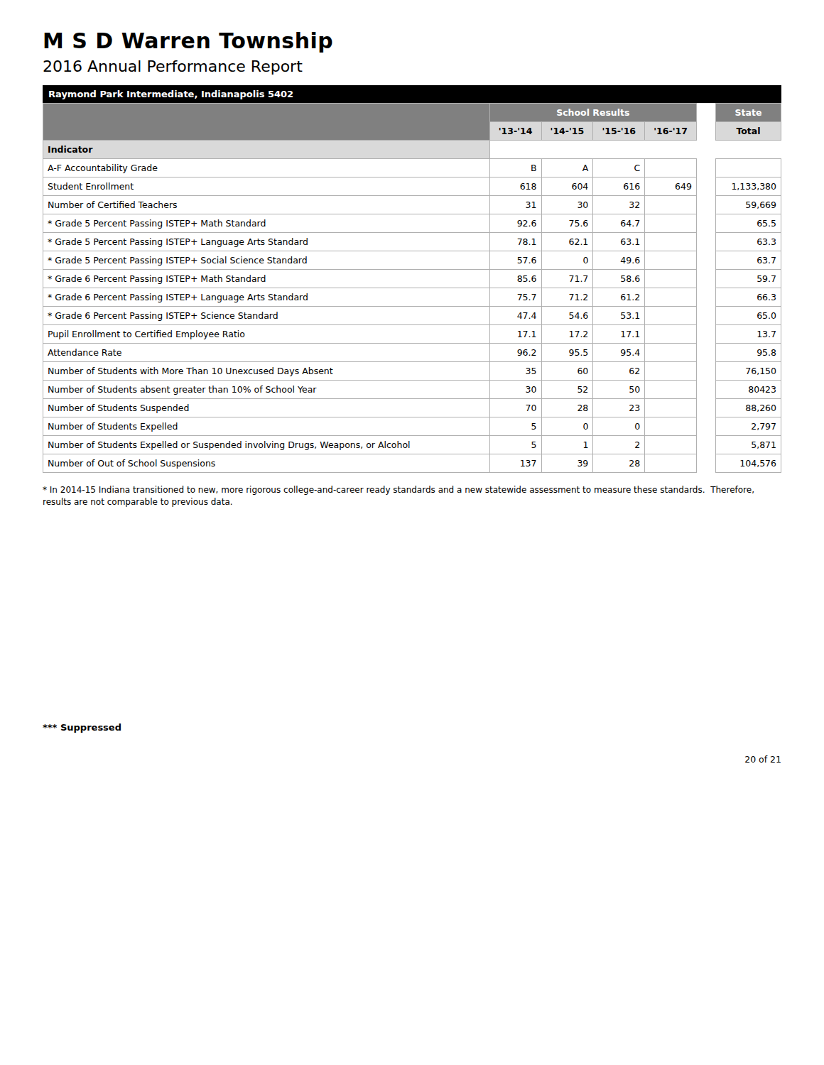M S D Warren Township
2016 Annual Performance Report
Raymond Park Intermediate, Indianapolis 5402
| | School Results | | State |
| --- | --- | --- | --- |
| '13-'14 | '14-'15 | '15-'16 | '16-'17 | Total |
| Indicator | |
| A-F Accountability Grade | B | A | C | | | |
| Student Enrollment | 618 | 604 | 616 | 649 | | 1,133,380 |
| Number of Certified Teachers | 31 | 30 | 32 | | | 59,669 |
| * Grade 5 Percent Passing ISTEP+ Math Standard | 92.6 | 75.6 | 64.7 | | | 65.5 |
| * Grade 5 Percent Passing ISTEP+ Language Arts Standard | 78.1 | 62.1 | 63.1 | | | 63.3 |
| * Grade 5 Percent Passing ISTEP+ Social Science Standard | 57.6 | 0 | 49.6 | | | 63.7 |
| * Grade 6 Percent Passing ISTEP+ Math Standard | 85.6 | 71.7 | 58.6 | | | 59.7 |
| * Grade 6 Percent Passing ISTEP+ Language Arts Standard | 75.7 | 71.2 | 61.2 | | | 66.3 |
| * Grade 6 Percent Passing ISTEP+ Science Standard | 47.4 | 54.6 | 53.1 | | | 65.0 |
| Pupil Enrollment to Certified Employee Ratio | 17.1 | 17.2 | 17.1 | | | 13.7 |
| Attendance Rate | 96.2 | 95.5 | 95.4 | | | 95.8 |
| Number of Students with More Than 10 Unexcused Days Absent | 35 | 60 | 62 | | | 76,150 |
| Number of Students absent greater than 10% of School Year | 30 | 52 | 50 | | | 80423 |
| Number of Students Suspended | 70 | 28 | 23 | | | 88,260 |
| Number of Students Expelled | 5 | 0 | 0 | | | 2,797 |
| Number of Students Expelled or Suspended involving Drugs, Weapons, or Alcohol | 5 | 1 | 2 | | | 5,871 |
| Number of Out of School Suspensions | 137 | 39 | 28 | | | 104,576 |
* In 2014-15 Indiana transitioned to new, more rigorous college-and-career ready standards and a new statewide assessment to measure these standards. Therefore, results are not comparable to previous data.
*** Suppressed
20 of 21